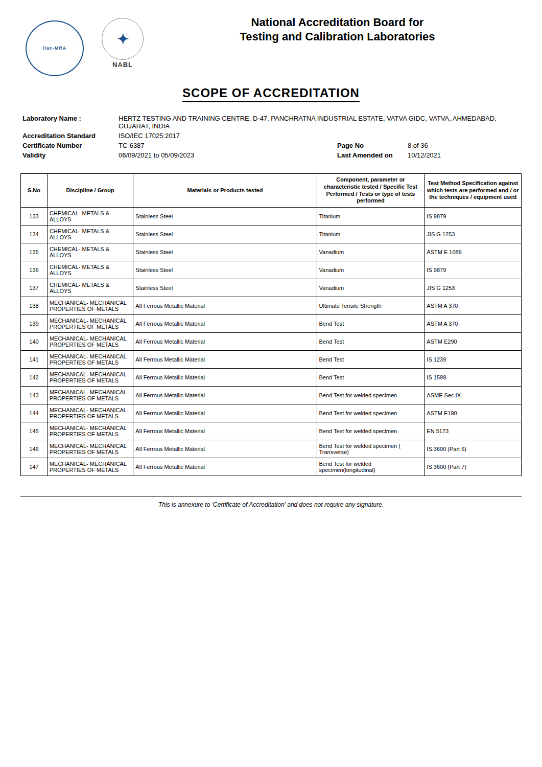ilac-MRA
✦
NABL
National Accreditation Board for
Testing and Calibration Laboratories
SCOPE OF ACCREDITATION
| Laboratory Name : | HERTZ TESTING AND TRAINING CENTRE, D-47, PANCHRATNA INDUSTRIAL ESTATE, VATVA GIDC, VATVA, AHMEDABAD, GUJARAT, INDIA |
| Accreditation Standard | ISO/IEC 17025:2017 |
| Certificate Number | TC-6387 | Page No | 8 of 36 |
| Validity | 06/09/2021 to 05/09/2023 | Last Amended on | 10/12/2021 |
| S.No | Discipline / Group | Materials or Products tested | Component, parameter or characteristic tested / Specific Test Performed / Tests or type of tests performed | Test Method Specification against which tests are performed and / or the techniques / equipment used |
| --- | --- | --- | --- | --- |
| 133 | CHEMICAL- METALS & ALLOYS | Stainless Steel | Titanium | IS 9879 |
| 134 | CHEMICAL- METALS & ALLOYS | Stainless Steel | Titanium | JIS G 1253 |
| 135 | CHEMICAL- METALS & ALLOYS | Stainless Steel | Vanadium | ASTM E 1086 |
| 136 | CHEMICAL- METALS & ALLOYS | Stainless Steel | Vanadium | IS 9879 |
| 137 | CHEMICAL- METALS & ALLOYS | Stainless Steel | Vanadium | JIS G 1253 |
| 138 | MECHANICAL- MECHANICAL PROPERTIES OF METALS | All Ferrous Metallic Material | Ultimate Tensile Strength | ASTM A 370 |
| 139 | MECHANICAL- MECHANICAL PROPERTIES OF METALS | All Ferrous Metallic Material | Bend Test | ASTM A 370 |
| 140 | MECHANICAL- MECHANICAL PROPERTIES OF METALS | All Ferrous Metallic Material | Bend Test | ASTM E290 |
| 141 | MECHANICAL- MECHANICAL PROPERTIES OF METALS | All Ferrous Metallic Material | Bend Test | IS 1239 |
| 142 | MECHANICAL- MECHANICAL PROPERTIES OF METALS | All Ferrous Metallic Material | Bend Test | IS 1599 |
| 143 | MECHANICAL- MECHANICAL PROPERTIES OF METALS | All Ferrous Metallic Material | Bend Test for welded specimen | ASME Sec IX |
| 144 | MECHANICAL- MECHANICAL PROPERTIES OF METALS | All Ferrous Metallic Material | Bend Test for welded specimen | ASTM E190 |
| 145 | MECHANICAL- MECHANICAL PROPERTIES OF METALS | All Ferrous Metallic Material | Bend Test for welded specimen | EN 5173 |
| 146 | MECHANICAL- MECHANICAL PROPERTIES OF METALS | All Ferrous Metallic Material | Bend Test for welded specimen ( Transverse) | IS 3600 (Part 6) |
| 147 | MECHANICAL- MECHANICAL PROPERTIES OF METALS | All Ferrous Metallic Material | Bend Test for welded specimen(longitudinal) | IS 3600 (Part 7) |
This is annexure to 'Certificate of Accreditation' and does not require any signature.